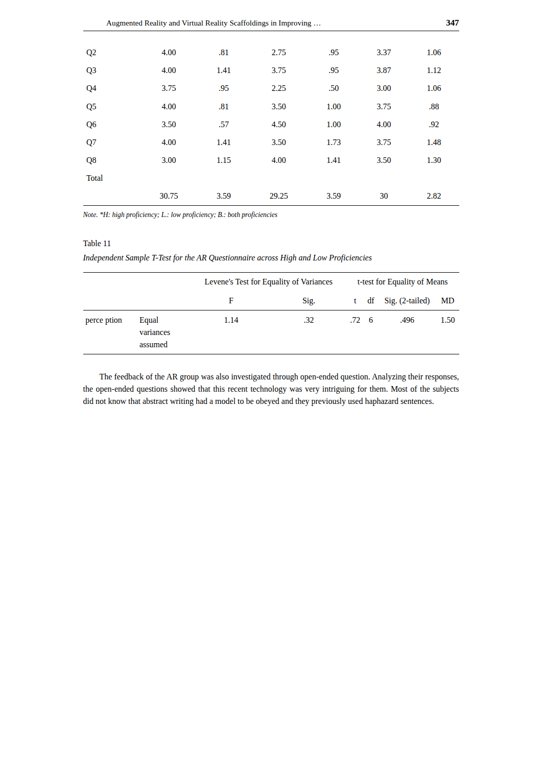Augmented Reality and Virtual Reality Scaffoldings in Improving … 347
| Q2 | 4.00 | .81 | 2.75 | .95 | 3.37 | 1.06 |
| Q3 | 4.00 | 1.41 | 3.75 | .95 | 3.87 | 1.12 |
| Q4 | 3.75 | .95 | 2.25 | .50 | 3.00 | 1.06 |
| Q5 | 4.00 | .81 | 3.50 | 1.00 | 3.75 | .88 |
| Q6 | 3.50 | .57 | 4.50 | 1.00 | 4.00 | .92 |
| Q7 | 4.00 | 1.41 | 3.50 | 1.73 | 3.75 | 1.48 |
| Q8 | 3.00 | 1.15 | 4.00 | 1.41 | 3.50 | 1.30 |
| Total | | | | | | |
| | 30.75 | 3.59 | 29.25 | 3.59 | 30 | 2.82 |
Note. *H: high proficiency; L.: low proficiency; B.: both proficiencies
Table 11
Independent Sample T-Test for the AR Questionnaire across High and Low Proficiencies
| | Levene's Test for Equality of Variances | t-test for Equality of Means |
| | F | Sig. | t | df | Sig. (2-tailed) | MD |
| perce ption | Equal variances assumed | 1.14 | .32 | .72 | 6 | .496 | 1.50 |
The feedback of the AR group was also investigated through open-ended question. Analyzing their responses, the open-ended questions showed that this recent technology was very intriguing for them. Most of the subjects did not know that abstract writing had a model to be obeyed and they previously used haphazard sentences.